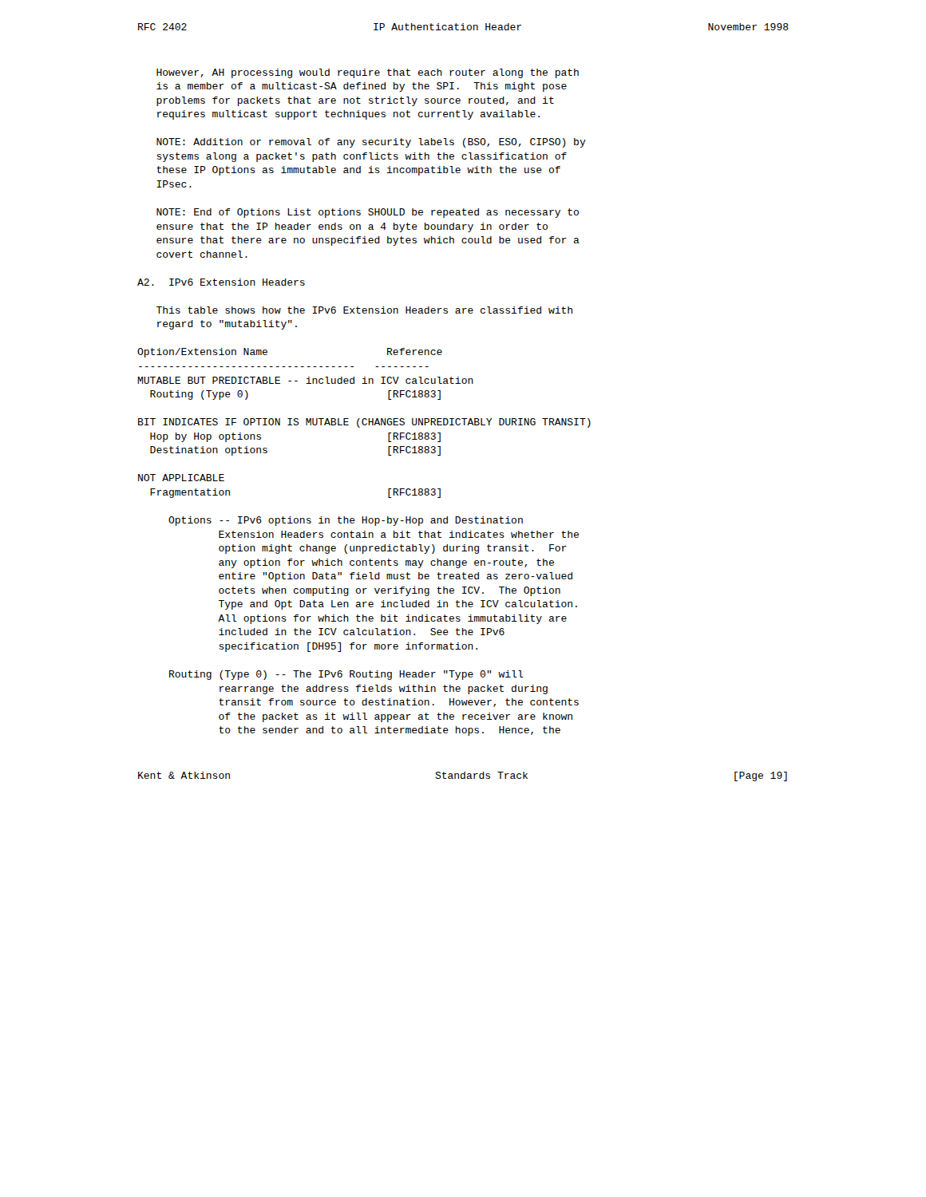RFC 2402 IP Authentication Header November 1998
   However, AH processing would require that each router along the path
   is a member of a multicast-SA defined by the SPI.  This might pose
   problems for packets that are not strictly source routed, and it
   requires multicast support techniques not currently available.

   NOTE: Addition or removal of any security labels (BSO, ESO, CIPSO) by
   systems along a packet's path conflicts with the classification of
   these IP Options as immutable and is incompatible with the use of
   IPsec.

   NOTE: End of Options List options SHOULD be repeated as necessary to
   ensure that the IP header ends on a 4 byte boundary in order to
   ensure that there are no unspecified bytes which could be used for a
   covert channel.

A2.  IPv6 Extension Headers

   This table shows how the IPv6 Extension Headers are classified with
   regard to "mutability".

Option/Extension Name                   Reference
-----------------------------------   ---------
MUTABLE BUT PREDICTABLE -- included in ICV calculation
  Routing (Type 0)                      [RFC1883]

BIT INDICATES IF OPTION IS MUTABLE (CHANGES UNPREDICTABLY DURING TRANSIT)
  Hop by Hop options                    [RFC1883]
  Destination options                   [RFC1883]

NOT APPLICABLE
  Fragmentation                         [RFC1883]

     Options -- IPv6 options in the Hop-by-Hop and Destination
             Extension Headers contain a bit that indicates whether the
             option might change (unpredictably) during transit.  For
             any option for which contents may change en-route, the
             entire "Option Data" field must be treated as zero-valued
             octets when computing or verifying the ICV.  The Option
             Type and Opt Data Len are included in the ICV calculation.
             All options for which the bit indicates immutability are
             included in the ICV calculation.  See the IPv6
             specification [DH95] for more information.

     Routing (Type 0) -- The IPv6 Routing Header "Type 0" will
             rearrange the address fields within the packet during
             transit from source to destination.  However, the contents
             of the packet as it will appear at the receiver are known
             to the sender and to all intermediate hops.  Hence, the
Kent & Atkinson Standards Track [Page 19]